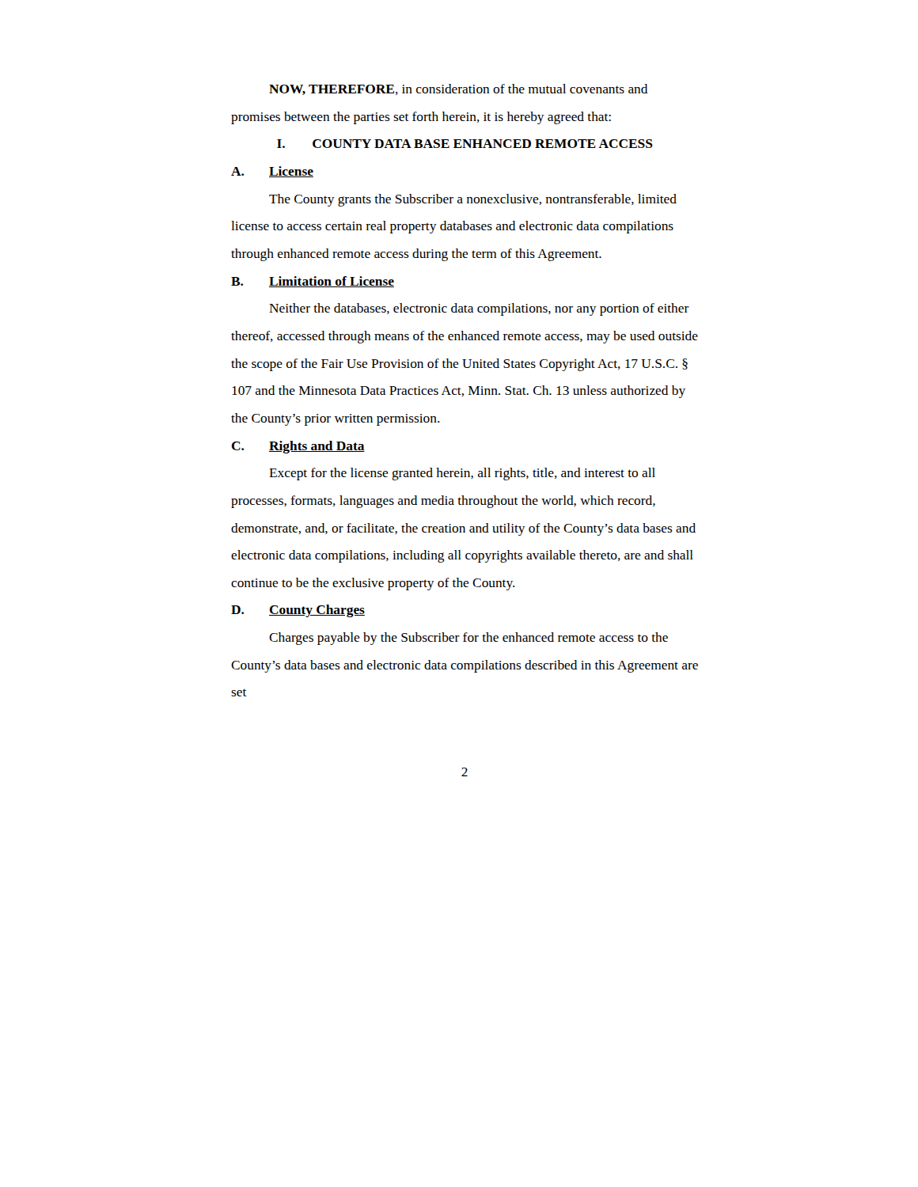NOW, THEREFORE, in consideration of the mutual covenants and promises between the parties set forth herein, it is hereby agreed that:
I. COUNTY DATA BASE ENHANCED REMOTE ACCESS
A. License
The County grants the Subscriber a nonexclusive, nontransferable, limited license to access certain real property databases and electronic data compilations through enhanced remote access during the term of this Agreement.
B. Limitation of License
Neither the databases, electronic data compilations, nor any portion of either thereof, accessed through means of the enhanced remote access, may be used outside the scope of the Fair Use Provision of the United States Copyright Act, 17 U.S.C. § 107 and the Minnesota Data Practices Act, Minn. Stat. Ch. 13 unless authorized by the County’s prior written permission.
C. Rights and Data
Except for the license granted herein, all rights, title, and interest to all processes, formats, languages and media throughout the world, which record, demonstrate, and, or facilitate, the creation and utility of the County’s data bases and electronic data compilations, including all copyrights available thereto, are and shall continue to be the exclusive property of the County.
D. County Charges
Charges payable by the Subscriber for the enhanced remote access to the County’s data bases and electronic data compilations described in this Agreement are set
2